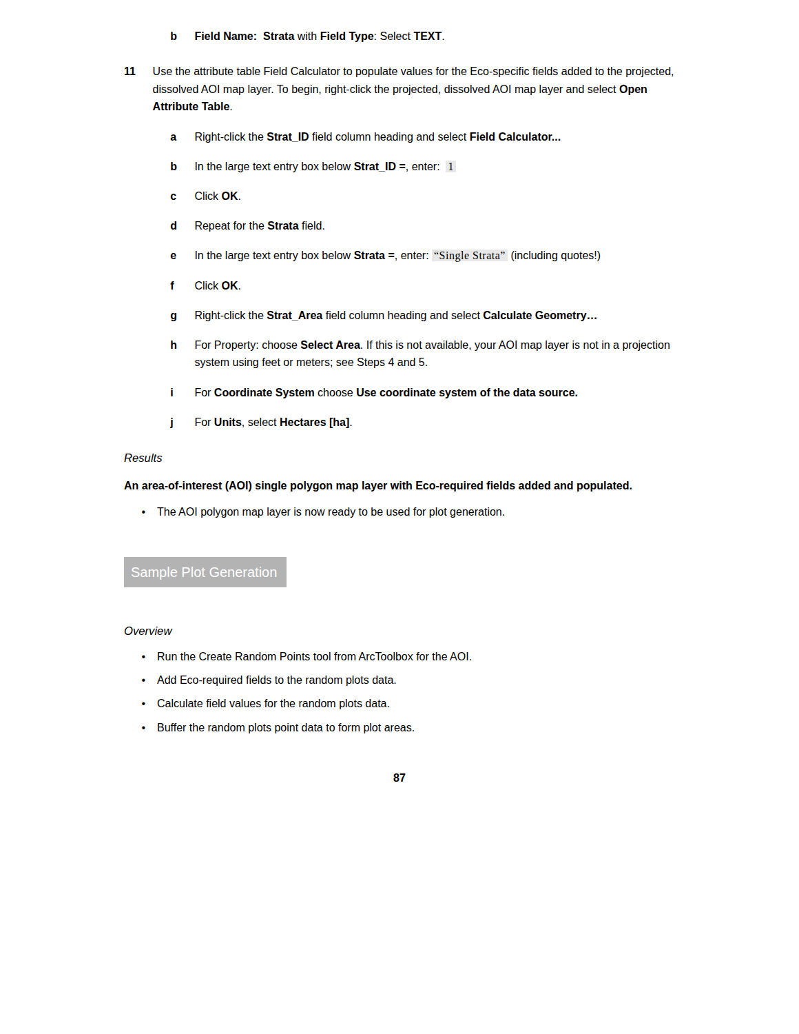b Field Name: Strata with Field Type: Select TEXT.
11 Use the attribute table Field Calculator to populate values for the Eco-specific fields added to the projected, dissolved AOI map layer. To begin, right-click the projected, dissolved AOI map layer and select Open Attribute Table.
a Right-click the Strat_ID field column heading and select Field Calculator...
b In the large text entry box below Strat_ID =, enter: 1
c Click OK.
d Repeat for the Strata field.
e In the large text entry box below Strata =, enter: “Single Strata” (including quotes!)
f Click OK.
g Right-click the Strat_Area field column heading and select Calculate Geometry…
h For Property: choose Select Area. If this is not available, your AOI map layer is not in a projection system using feet or meters; see Steps 4 and 5.
i For Coordinate System choose Use coordinate system of the data source.
j For Units, select Hectares [ha].
Results
An area-of-interest (AOI) single polygon map layer with Eco-required fields added and populated.
The AOI polygon map layer is now ready to be used for plot generation.
Sample Plot Generation
Overview
Run the Create Random Points tool from ArcToolbox for the AOI.
Add Eco-required fields to the random plots data.
Calculate field values for the random plots data.
Buffer the random plots point data to form plot areas.
87